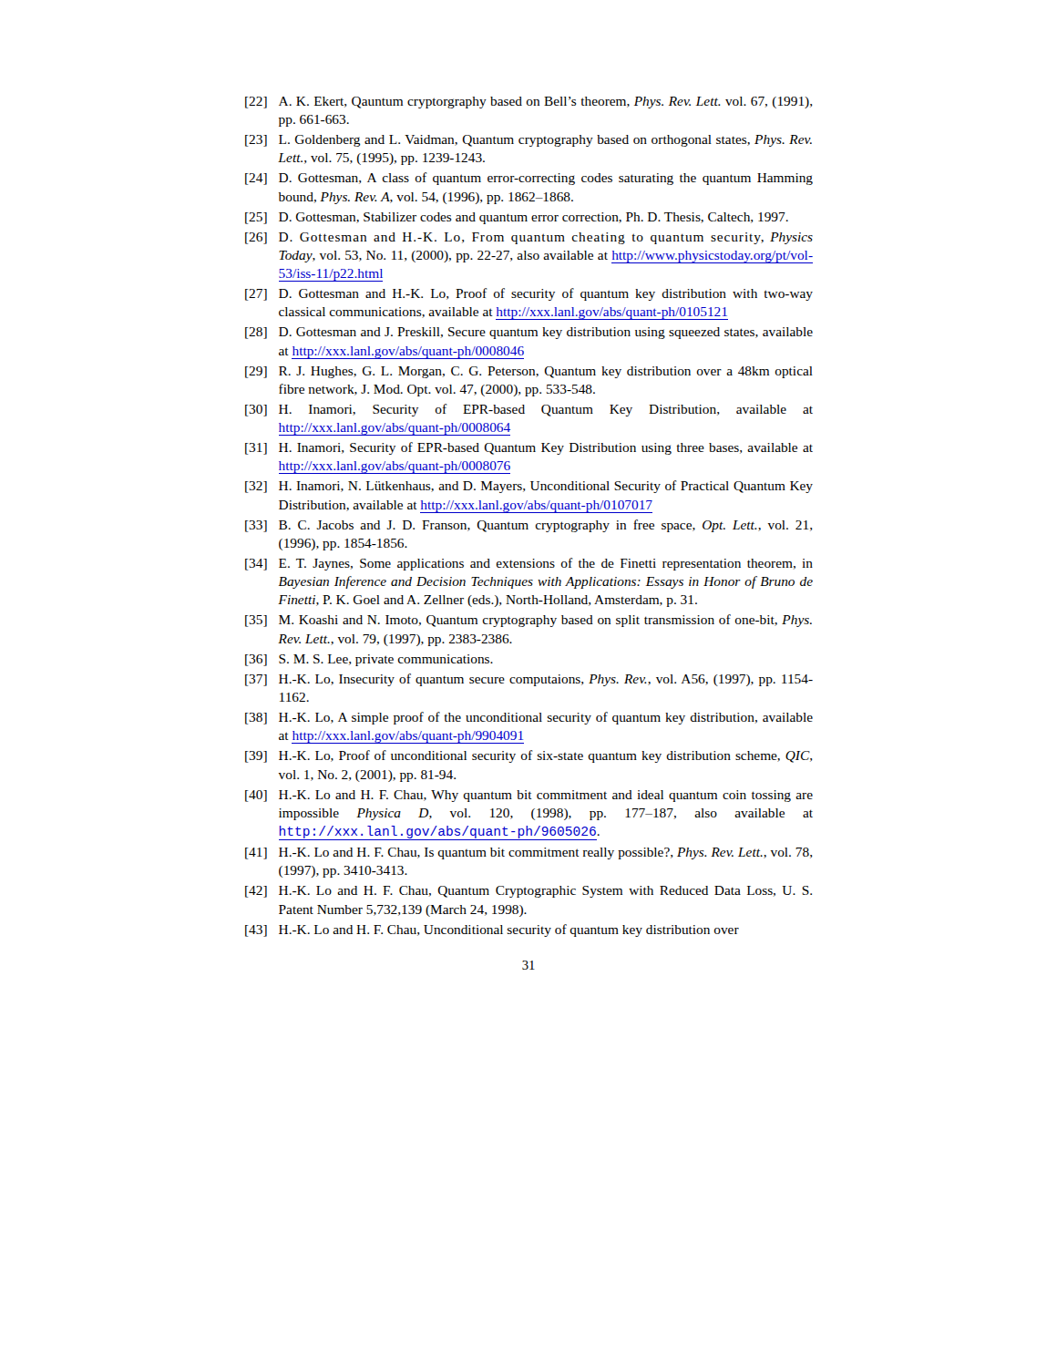[22] A. K. Ekert, Qauntum cryptorgraphy based on Bell’s theorem, Phys. Rev. Lett. vol. 67, (1991), pp. 661-663.
[23] L. Goldenberg and L. Vaidman, Quantum cryptography based on orthogonal states, Phys. Rev. Lett., vol. 75, (1995), pp. 1239-1243.
[24] D. Gottesman, A class of quantum error-correcting codes saturating the quantum Hamming bound, Phys. Rev. A, vol. 54, (1996), pp. 1862–1868.
[25] D. Gottesman, Stabilizer codes and quantum error correction, Ph. D. Thesis, Caltech, 1997.
[26] D. Gottesman and H.-K. Lo, From quantum cheating to quantum security, Physics Today, vol. 53, No. 11, (2000), pp. 22-27, also available at http://www.physicstoday.org/pt/vol-53/iss-11/p22.html
[27] D. Gottesman and H.-K. Lo, Proof of security of quantum key distribution with two-way classical communications, available at http://xxx.lanl.gov/abs/quant-ph/0105121
[28] D. Gottesman and J. Preskill, Secure quantum key distribution using squeezed states, available at http://xxx.lanl.gov/abs/quant-ph/0008046
[29] R. J. Hughes, G. L. Morgan, C. G. Peterson, Quantum key distribution over a 48km optical fibre network, J. Mod. Opt. vol. 47, (2000), pp. 533-548.
[30] H. Inamori, Security of EPR-based Quantum Key Distribution, available at http://xxx.lanl.gov/abs/quant-ph/0008064
[31] H. Inamori, Security of EPR-based Quantum Key Distribution using three bases, available at http://xxx.lanl.gov/abs/quant-ph/0008076
[32] H. Inamori, N. Lütkenhaus, and D. Mayers, Unconditional Security of Practical Quantum Key Distribution, available at http://xxx.lanl.gov/abs/quant-ph/0107017
[33] B. C. Jacobs and J. D. Franson, Quantum cryptography in free space, Opt. Lett., vol. 21, (1996), pp. 1854-1856.
[34] E. T. Jaynes, Some applications and extensions of the de Finetti representation theorem, in Bayesian Inference and Decision Techniques with Applications: Essays in Honor of Bruno de Finetti, P. K. Goel and A. Zellner (eds.), North-Holland, Amsterdam, p. 31.
[35] M. Koashi and N. Imoto, Quantum cryptography based on split transmission of one-bit, Phys. Rev. Lett., vol. 79, (1997), pp. 2383-2386.
[36] S. M. S. Lee, private communications.
[37] H.-K. Lo, Insecurity of quantum secure computaions, Phys. Rev., vol. A56, (1997), pp. 1154-1162.
[38] H.-K. Lo, A simple proof of the unconditional security of quantum key distribution, available at http://xxx.lanl.gov/abs/quant-ph/9904091
[39] H.-K. Lo, Proof of unconditional security of six-state quantum key distribution scheme, QIC, vol. 1, No. 2, (2001), pp. 81-94.
[40] H.-K. Lo and H. F. Chau, Why quantum bit commitment and ideal quantum coin tossing are impossible Physica D, vol. 120, (1998), pp. 177–187, also available at http://xxx.lanl.gov/abs/quant-ph/9605026.
[41] H.-K. Lo and H. F. Chau, Is quantum bit commitment really possible?, Phys. Rev. Lett., vol. 78, (1997), pp. 3410-3413.
[42] H.-K. Lo and H. F. Chau, Quantum Cryptographic System with Reduced Data Loss, U. S. Patent Number 5,732,139 (March 24, 1998).
[43] H.-K. Lo and H. F. Chau, Unconditional security of quantum key distribution over
31